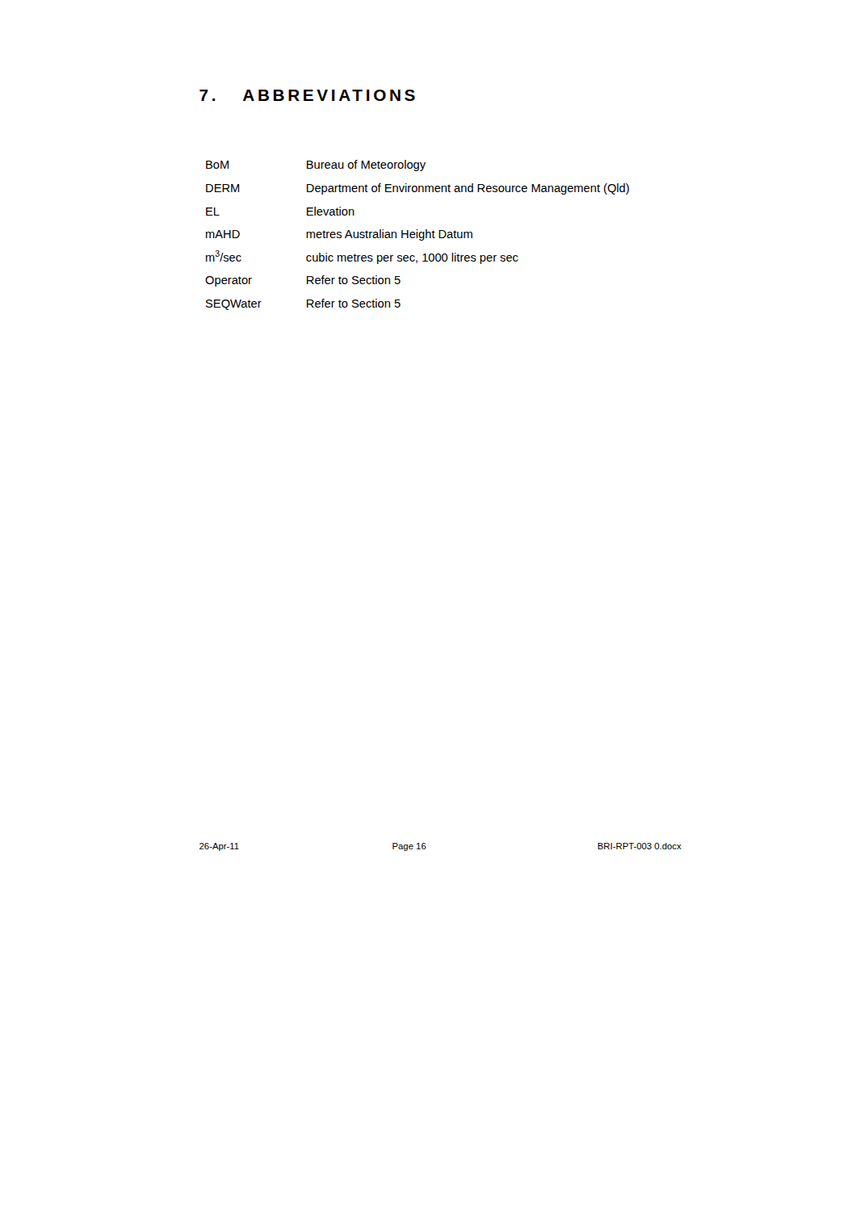7. Abbreviations
BoM
Bureau of Meteorology
DERM
Department of Environment and Resource Management (Qld)
EL
Elevation
mAHD
metres Australian Height Datum
m3/sec
cubic metres per sec, 1000 litres per sec
Operator
Refer to Section 5
SEQWater
Refer to Section 5
26-Apr-11
Page 16
BRI-RPT-003 0.docx